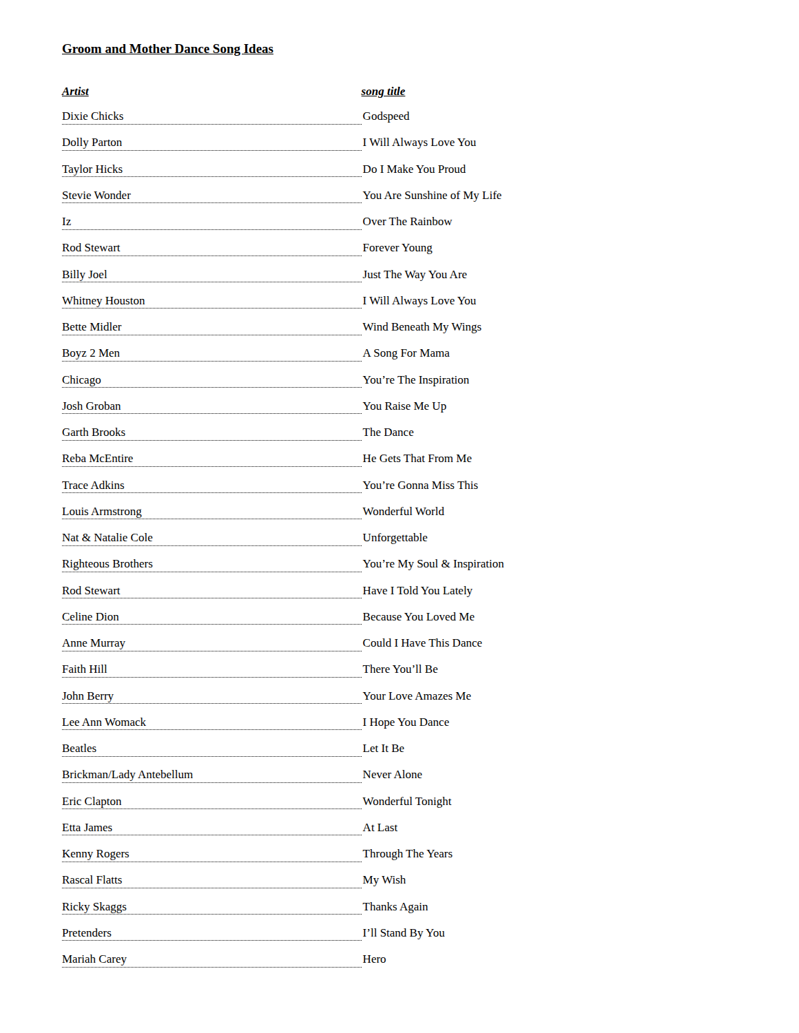Groom and Mother Dance Song Ideas
| Artist | song title |
| --- | --- |
| Dixie Chicks | Godspeed |
| Dolly Parton | I Will Always Love You |
| Taylor Hicks | Do I Make You Proud |
| Stevie Wonder | You Are Sunshine of My Life |
| Iz | Over The Rainbow |
| Rod Stewart | Forever Young |
| Billy Joel | Just The Way You Are |
| Whitney Houston | I Will Always Love You |
| Bette Midler | Wind Beneath My Wings |
| Boyz 2 Men | A Song For Mama |
| Chicago | You’re The Inspiration |
| Josh Groban | You Raise Me Up |
| Garth Brooks | The Dance |
| Reba McEntire | He Gets That From Me |
| Trace Adkins | You’re Gonna Miss This |
| Louis Armstrong | Wonderful World |
| Nat & Natalie Cole | Unforgettable |
| Righteous Brothers | You’re My Soul & Inspiration |
| Rod Stewart | Have I Told You Lately |
| Celine Dion | Because You Loved Me |
| Anne Murray | Could I Have This Dance |
| Faith Hill | There You’ll Be |
| John Berry | Your Love Amazes Me |
| Lee Ann Womack | I Hope You Dance |
| Beatles | Let It Be |
| Brickman/Lady Antebellum | Never Alone |
| Eric Clapton | Wonderful Tonight |
| Etta James | At Last |
| Kenny Rogers | Through The Years |
| Rascal Flatts | My Wish |
| Ricky Skaggs | Thanks Again |
| Pretenders | I’ll Stand By You |
| Mariah Carey | Hero |